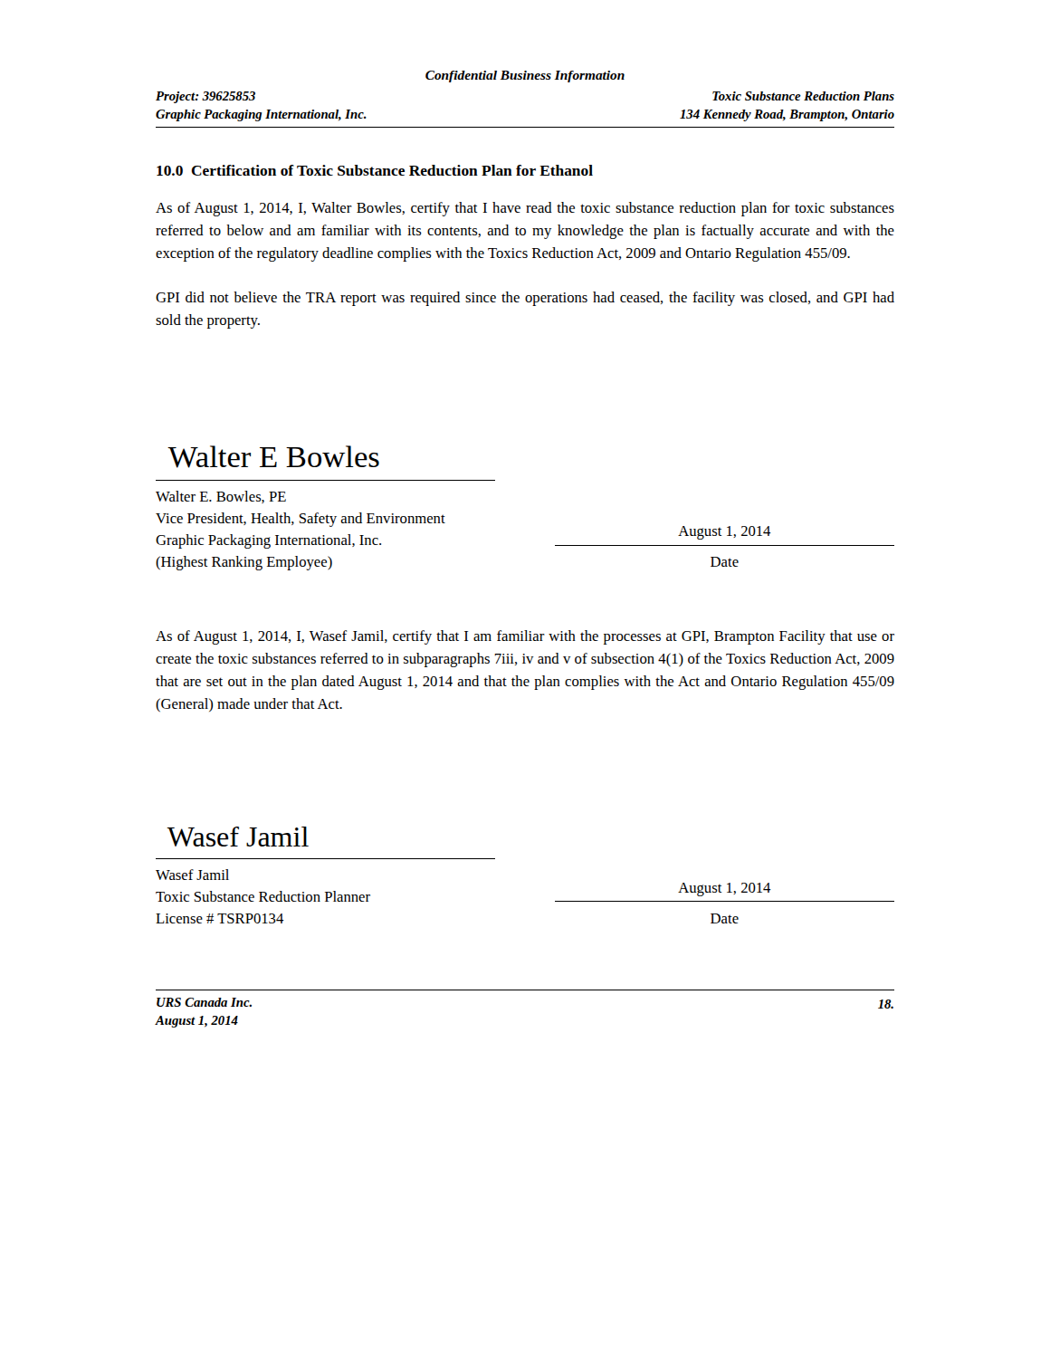Confidential Business Information
Project: 39625853
Graphic Packaging International, Inc.
Toxic Substance Reduction Plans
134 Kennedy Road, Brampton, Ontario
10.0 Certification of Toxic Substance Reduction Plan for Ethanol
As of August 1, 2014, I, Walter Bowles, certify that I have read the toxic substance reduction plan for toxic substances referred to below and am familiar with its contents, and to my knowledge the plan is factually accurate and with the exception of the regulatory deadline complies with the Toxics Reduction Act, 2009 and Ontario Regulation 455/09.
GPI did not believe the TRA report was required since the operations had ceased, the facility was closed, and GPI had sold the property.
Walter E Bowles
Walter E. Bowles, PE
Vice President, Health, Safety and Environment
Graphic Packaging International, Inc.
(Highest Ranking Employee)
August 1, 2014
Date
As of August 1, 2014, I, Wasef Jamil, certify that I am familiar with the processes at GPI, Brampton Facility that use or create the toxic substances referred to in subparagraphs 7iii, iv and v of subsection 4(1) of the Toxics Reduction Act, 2009 that are set out in the plan dated August 1, 2014 and that the plan complies with the Act and Ontario Regulation 455/09 (General) made under that Act.
Wasef Jamil
Wasef Jamil
Toxic Substance Reduction Planner
License # TSRP0134
August 1, 2014
Date
URS Canada Inc.
August 1, 2014
18.